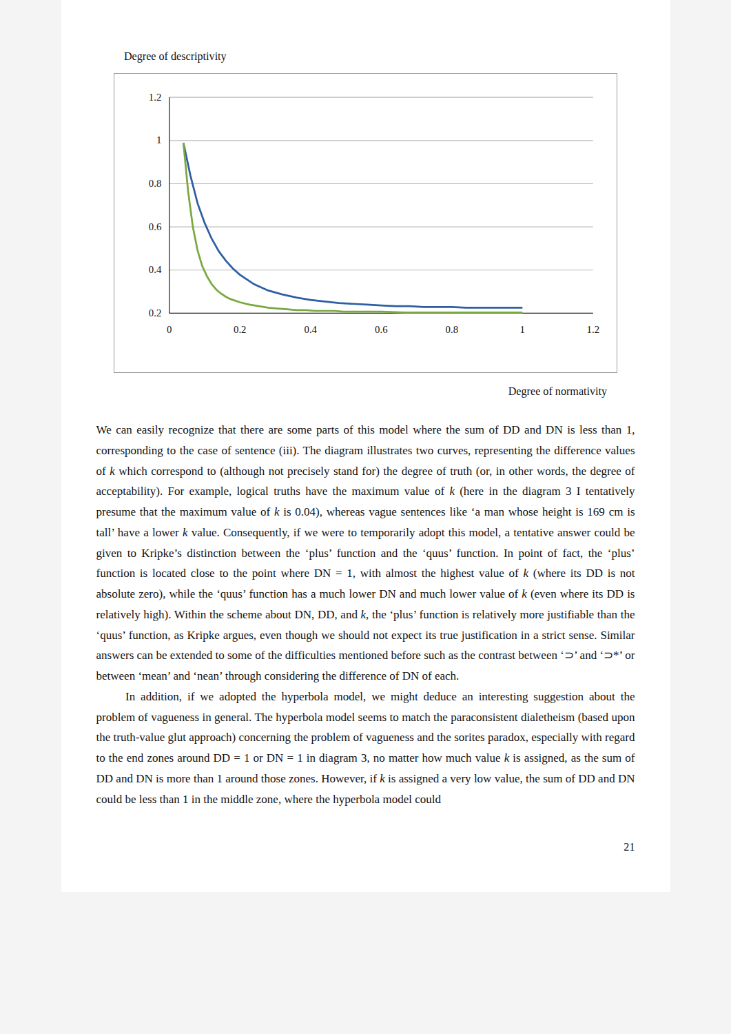Degree of descriptivity
1.2 1 0.8 0.6 0.4 0.2 0 0.2 0.4 0.6 0.8 1 1.2
Degree of normativity
We can easily recognize that there are some parts of this model where the sum of DD and DN is less than 1, corresponding to the case of sentence (iii). The diagram illustrates two curves, representing the difference values of k which correspond to (although not precisely stand for) the degree of truth (or, in other words, the degree of acceptability). For example, logical truths have the maximum value of k (here in the diagram 3 I tentatively presume that the maximum value of k is 0.04), whereas vague sentences like ‘a man whose height is 169 cm is tall’ have a lower k value. Consequently, if we were to temporarily adopt this model, a tentative answer could be given to Kripke’s distinction between the ‘plus’ function and the ‘quus’ function. In point of fact, the ‘plus’ function is located close to the point where DN = 1, with almost the highest value of k (where its DD is not absolute zero), while the ‘quus’ function has a much lower DN and much lower value of k (even where its DD is relatively high). Within the scheme about DN, DD, and k, the ‘plus’ function is relatively more justifiable than the ‘quus’ function, as Kripke argues, even though we should not expect its true justification in a strict sense. Similar answers can be extended to some of the difficulties mentioned before such as the contrast between ‘⊃’ and ‘⊃*’ or between ‘mean’ and ‘nean’ through considering the difference of DN of each.
In addition, if we adopted the hyperbola model, we might deduce an interesting suggestion about the problem of vagueness in general. The hyperbola model seems to match the paraconsistent dialetheism (based upon the truth-value glut approach) concerning the problem of vagueness and the sorites paradox, especially with regard to the end zones around DD = 1 or DN = 1 in diagram 3, no matter how much value k is assigned, as the sum of DD and DN is more than 1 around those zones. However, if k is assigned a very low value, the sum of DD and DN could be less than 1 in the middle zone, where the hyperbola model could
21